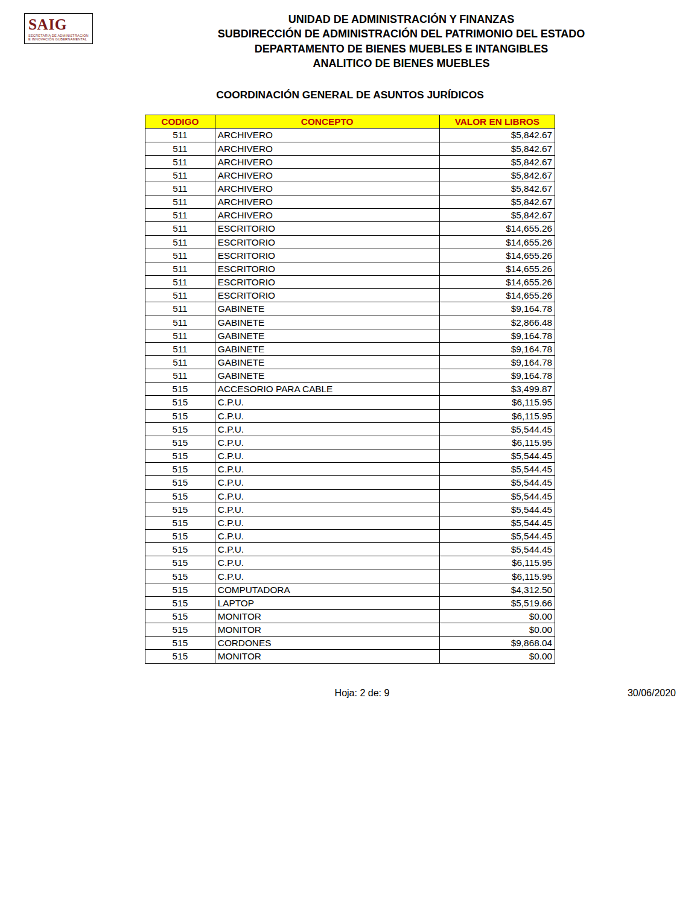SAIG
Secretaría de Administración
e Innovación Gubernamental
UNIDAD DE ADMINISTRACIÓN Y FINANZAS
SUBDIRECCIÓN DE ADMINISTRACIÓN DEL PATRIMONIO DEL ESTADO
DEPARTAMENTO DE BIENES MUEBLES E INTANGIBLES
ANALITICO DE BIENES MUEBLES
COORDINACIÓN GENERAL DE ASUNTOS JURÍDICOS
| CODIGO | CONCEPTO | VALOR EN LIBROS |
| --- | --- | --- |
| 511 | ARCHIVERO | $5,842.67 |
| 511 | ARCHIVERO | $5,842.67 |
| 511 | ARCHIVERO | $5,842.67 |
| 511 | ARCHIVERO | $5,842.67 |
| 511 | ARCHIVERO | $5,842.67 |
| 511 | ARCHIVERO | $5,842.67 |
| 511 | ARCHIVERO | $5,842.67 |
| 511 | ESCRITORIO | $14,655.26 |
| 511 | ESCRITORIO | $14,655.26 |
| 511 | ESCRITORIO | $14,655.26 |
| 511 | ESCRITORIO | $14,655.26 |
| 511 | ESCRITORIO | $14,655.26 |
| 511 | ESCRITORIO | $14,655.26 |
| 511 | GABINETE | $9,164.78 |
| 511 | GABINETE | $2,866.48 |
| 511 | GABINETE | $9,164.78 |
| 511 | GABINETE | $9,164.78 |
| 511 | GABINETE | $9,164.78 |
| 511 | GABINETE | $9,164.78 |
| 515 | ACCESORIO PARA CABLE | $3,499.87 |
| 515 | C.P.U. | $6,115.95 |
| 515 | C.P.U. | $6,115.95 |
| 515 | C.P.U. | $5,544.45 |
| 515 | C.P.U. | $6,115.95 |
| 515 | C.P.U. | $5,544.45 |
| 515 | C.P.U. | $5,544.45 |
| 515 | C.P.U. | $5,544.45 |
| 515 | C.P.U. | $5,544.45 |
| 515 | C.P.U. | $5,544.45 |
| 515 | C.P.U. | $5,544.45 |
| 515 | C.P.U. | $5,544.45 |
| 515 | C.P.U. | $5,544.45 |
| 515 | C.P.U. | $6,115.95 |
| 515 | C.P.U. | $6,115.95 |
| 515 | COMPUTADORA | $4,312.50 |
| 515 | LAPTOP | $5,519.66 |
| 515 | MONITOR | $0.00 |
| 515 | MONITOR | $0.00 |
| 515 | CORDONES | $9,868.04 |
| 515 | MONITOR | $0.00 |
Hoja: 2 de: 9
30/06/2020